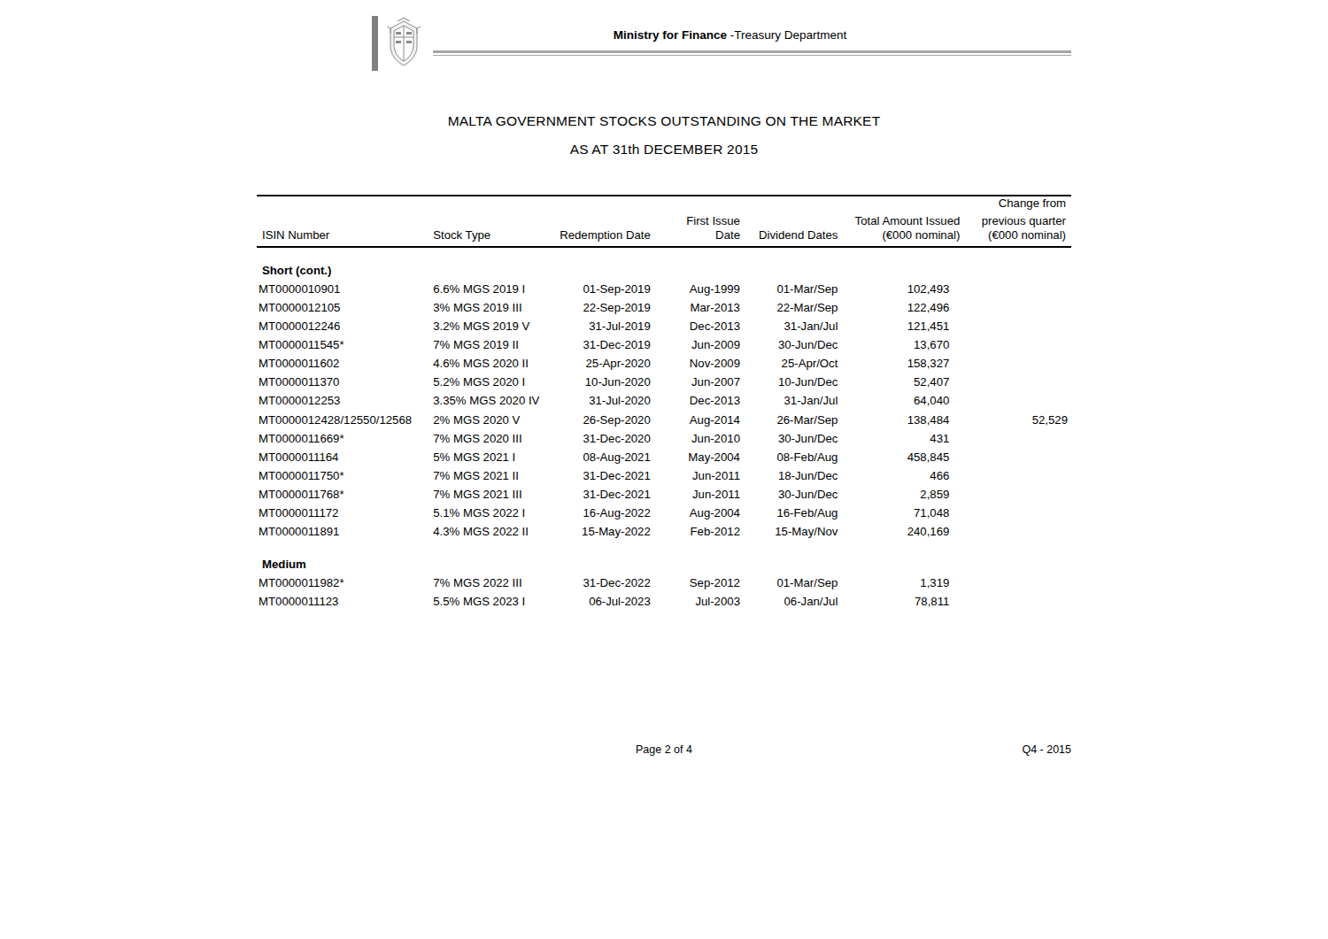Ministry for Finance -Treasury Department
MALTA GOVERNMENT STOCKS OUTSTANDING ON THE MARKET
AS AT 31th DECEMBER 2015
| | | | | | | Change from |
| --- | --- | --- | --- | --- | --- | --- |
| ISIN Number | Stock Type | Redemption Date | First Issue Date | Dividend Dates | Total Amount Issued (€000 nominal) | previous quarter (€000 nominal) |
| Short (cont.) |
| MT0000010901 | 6.6% MGS 2019 I | 01-Sep-2019 | Aug-1999 | 01-Mar/Sep | 102,493 | |
| MT0000012105 | 3% MGS 2019 III | 22-Sep-2019 | Mar-2013 | 22-Mar/Sep | 122,496 | |
| MT0000012246 | 3.2% MGS 2019 V | 31-Jul-2019 | Dec-2013 | 31-Jan/Jul | 121,451 | |
| MT0000011545* | 7% MGS 2019 II | 31-Dec-2019 | Jun-2009 | 30-Jun/Dec | 13,670 | |
| MT0000011602 | 4.6% MGS 2020 II | 25-Apr-2020 | Nov-2009 | 25-Apr/Oct | 158,327 | |
| MT0000011370 | 5.2% MGS 2020 I | 10-Jun-2020 | Jun-2007 | 10-Jun/Dec | 52,407 | |
| MT0000012253 | 3.35% MGS 2020 IV | 31-Jul-2020 | Dec-2013 | 31-Jan/Jul | 64,040 | |
| MT0000012428/12550/12568 | 2% MGS 2020 V | 26-Sep-2020 | Aug-2014 | 26-Mar/Sep | 138,484 | 52,529 |
| MT0000011669* | 7% MGS 2020 III | 31-Dec-2020 | Jun-2010 | 30-Jun/Dec | 431 | |
| MT0000011164 | 5% MGS 2021 I | 08-Aug-2021 | May-2004 | 08-Feb/Aug | 458,845 | |
| MT0000011750* | 7% MGS 2021 II | 31-Dec-2021 | Jun-2011 | 18-Jun/Dec | 466 | |
| MT0000011768* | 7% MGS 2021 III | 31-Dec-2021 | Jun-2011 | 30-Jun/Dec | 2,859 | |
| MT0000011172 | 5.1% MGS 2022 I | 16-Aug-2022 | Aug-2004 | 16-Feb/Aug | 71,048 | |
| MT0000011891 | 4.3% MGS 2022 II | 15-May-2022 | Feb-2012 | 15-May/Nov | 240,169 | |
| Medium |
| MT0000011982* | 7% MGS 2022 III | 31-Dec-2022 | Sep-2012 | 01-Mar/Sep | 1,319 | |
| MT0000011123 | 5.5% MGS 2023 I | 06-Jul-2023 | Jul-2003 | 06-Jan/Jul | 78,811 | |
Page 2 of 4
Q4 - 2015